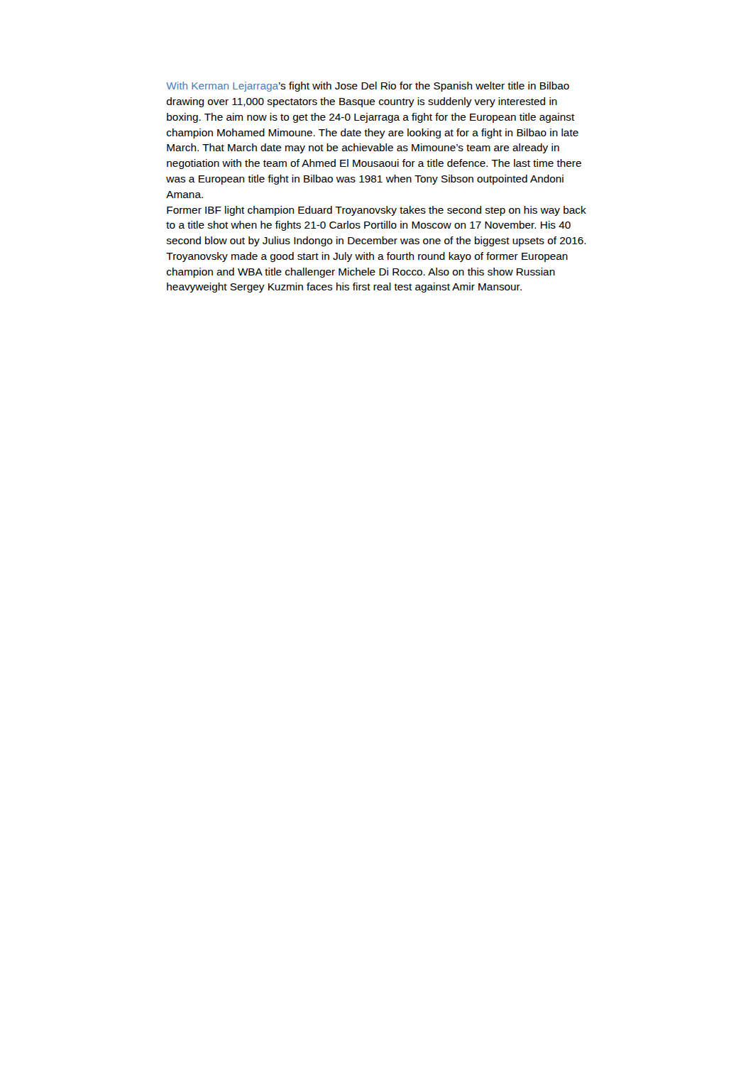With Kerman Lejarraga’s fight with Jose Del Rio for the Spanish welter title in Bilbao drawing over 11,000 spectators the Basque country is suddenly very interested in boxing. The aim now is to get the 24-0 Lejarraga a fight for the European title against champion Mohamed Mimoune. The date they are looking at for a fight in Bilbao in late March. That March date may not be achievable as Mimoune’s team are already in negotiation with the team of Ahmed El Mousaoui for a title defence. The last time there was a European title fight in Bilbao was 1981 when Tony Sibson outpointed Andoni Amana.
Former IBF light champion Eduard Troyanovsky takes the second step on his way back to a title shot when he fights 21-0 Carlos Portillo in Moscow on 17 November. His 40 second blow out by Julius Indongo in December was one of the biggest upsets of 2016. Troyanovsky made a good start in July with a fourth round kayo of former European champion and WBA title challenger Michele Di Rocco. Also on this show Russian heavyweight Sergey Kuzmin faces his first real test against Amir Mansour.